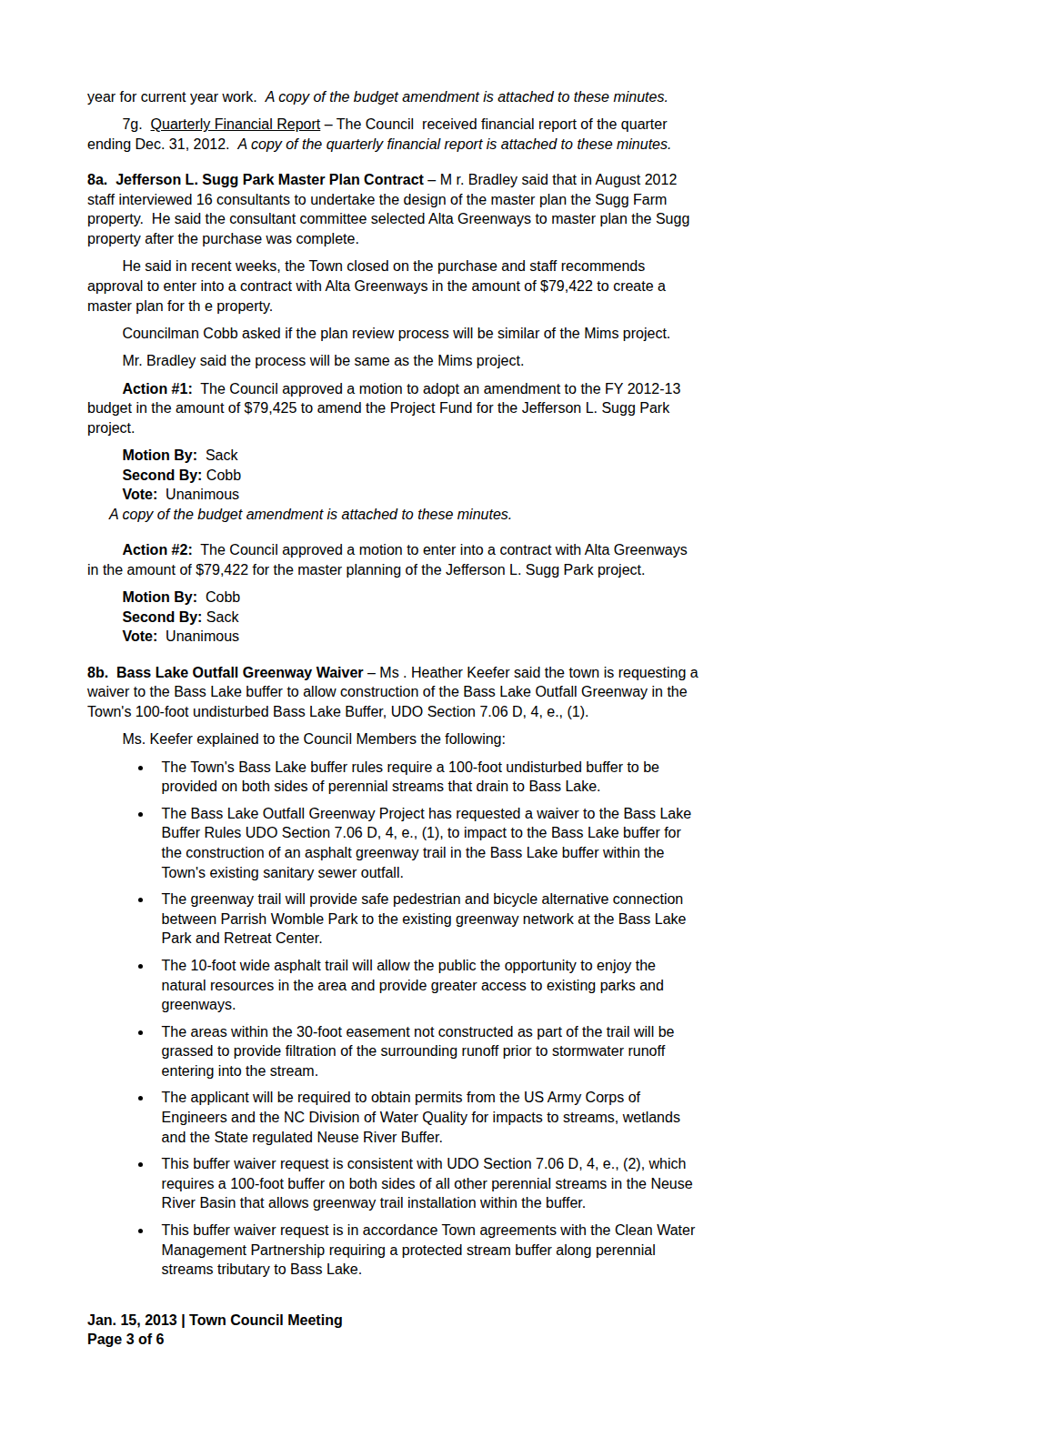year for current year work. A copy of the budget amendment is attached to these minutes.
7g. Quarterly Financial Report – The Council received financial report of the quarter ending Dec. 31, 2012. A copy of the quarterly financial report is attached to these minutes.
8a. Jefferson L. Sugg Park Master Plan Contract – M r. Bradley said that in August 2012 staff interviewed 16 consultants to undertake the design of the master plan the Sugg Farm property. He said the consultant committee selected Alta Greenways to master plan the Sugg property after the purchase was complete.
He said in recent weeks, the Town closed on the purchase and staff recommends approval to enter into a contract with Alta Greenways in the amount of $79,422 to create a master plan for th e property.
Councilman Cobb asked if the plan review process will be similar of the Mims project.
Mr. Bradley said the process will be same as the Mims project.
Action #1: The Council approved a motion to adopt an amendment to the FY 2012-13 budget in the amount of $79,425 to amend the Project Fund for the Jefferson L. Sugg Park project.
Motion By: Sack
Second By: Cobb
Vote: Unanimous
A copy of the budget amendment is attached to these minutes.
Action #2: The Council approved a motion to enter into a contract with Alta Greenways in the amount of $79,422 for the master planning of the Jefferson L. Sugg Park project.
Motion By: Cobb
Second By: Sack
Vote: Unanimous
8b. Bass Lake Outfall Greenway Waiver – Ms . Heather Keefer said the town is requesting a waiver to the Bass Lake buffer to allow construction of the Bass Lake Outfall Greenway in the Town's 100-foot undisturbed Bass Lake Buffer, UDO Section 7.06 D, 4, e., (1).
Ms. Keefer explained to the Council Members the following:
The Town's Bass Lake buffer rules require a 100-foot undisturbed buffer to be provided on both sides of perennial streams that drain to Bass Lake.
The Bass Lake Outfall Greenway Project has requested a waiver to the Bass Lake Buffer Rules UDO Section 7.06 D, 4, e., (1), to impact to the Bass Lake buffer for the construction of an asphalt greenway trail in the Bass Lake buffer within the Town's existing sanitary sewer outfall.
The greenway trail will provide safe pedestrian and bicycle alternative connection between Parrish Womble Park to the existing greenway network at the Bass Lake Park and Retreat Center.
The 10-foot wide asphalt trail will allow the public the opportunity to enjoy the natural resources in the area and provide greater access to existing parks and greenways.
The areas within the 30-foot easement not constructed as part of the trail will be grassed to provide filtration of the surrounding runoff prior to stormwater runoff entering into the stream.
The applicant will be required to obtain permits from the US Army Corps of Engineers and the NC Division of Water Quality for impacts to streams, wetlands and the State regulated Neuse River Buffer.
This buffer waiver request is consistent with UDO Section 7.06 D, 4, e., (2), which requires a 100-foot buffer on both sides of all other perennial streams in the Neuse River Basin that allows greenway trail installation within the buffer.
This buffer waiver request is in accordance Town agreements with the Clean Water Management Partnership requiring a protected stream buffer along perennial streams tributary to Bass Lake.
Jan. 15, 2013 | Town Council Meeting
Page 3 of 6